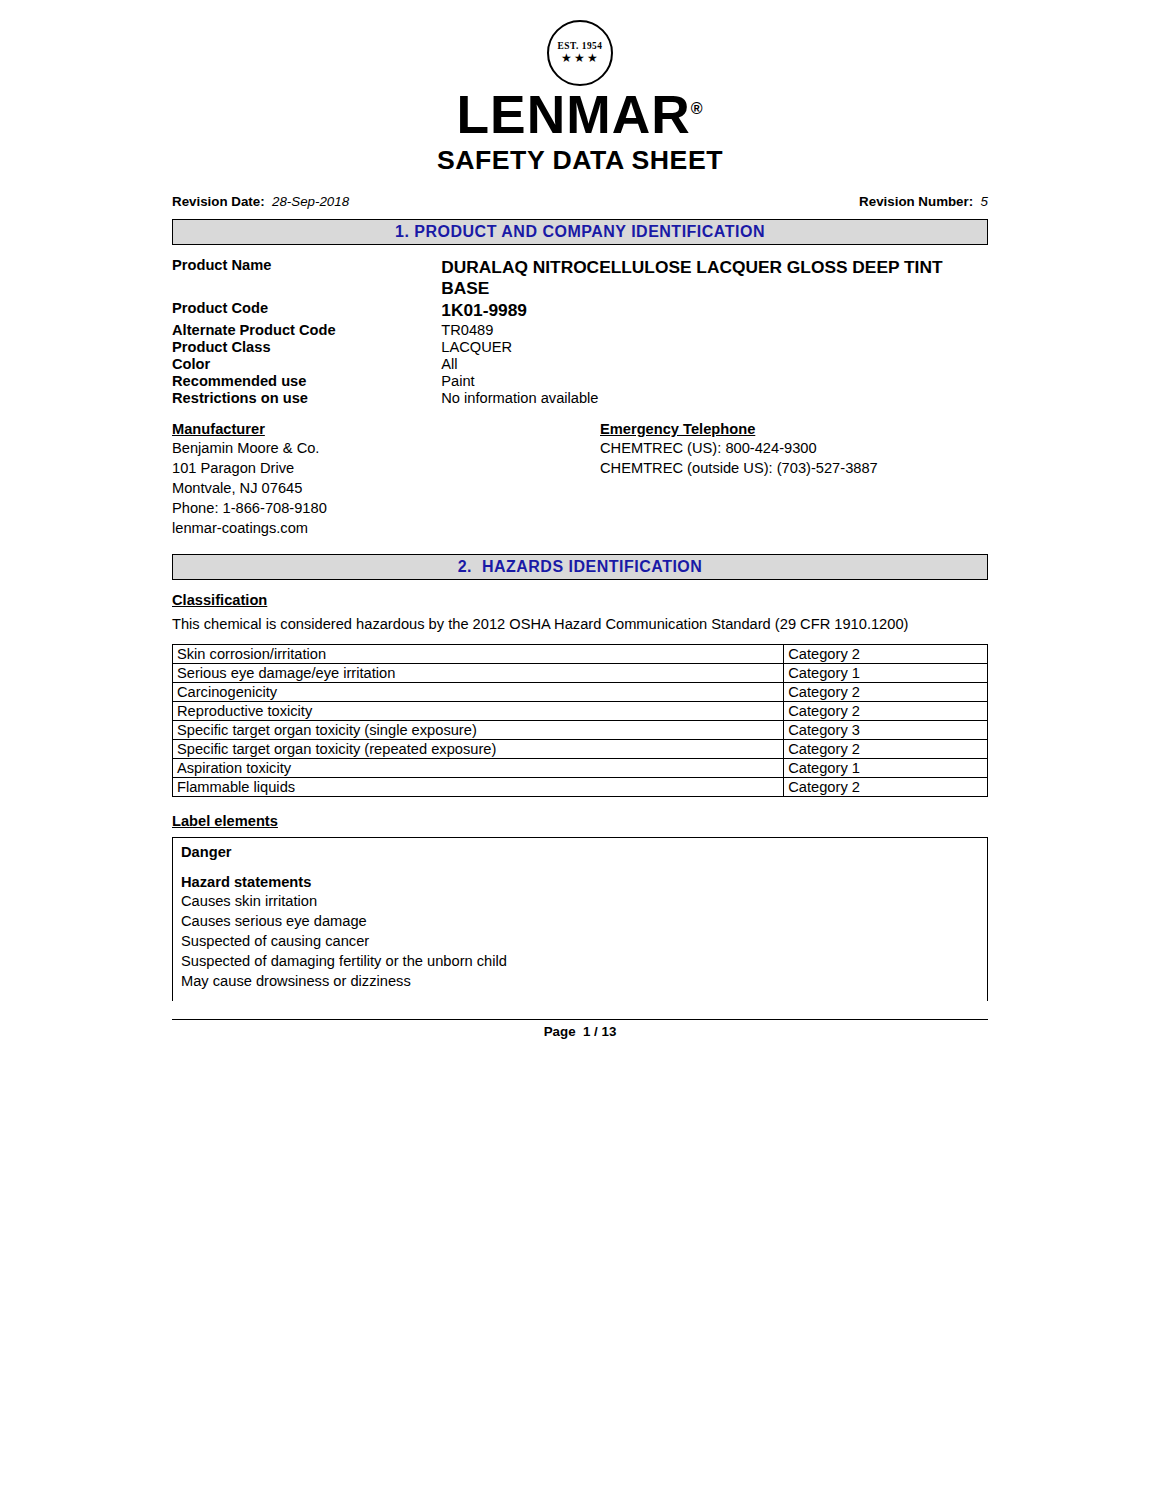EST. 1954 ★★★
LENMAR®
SAFETY DATA SHEET
Revision Date: 28-Sep-2018 Revision Number: 5
1. PRODUCT AND COMPANY IDENTIFICATION
| Product Name | DURALAQ NITROCELLULOSE LACQUER GLOSS DEEP TINT BASE |
| Product Code | 1K01-9989 |
| Alternate Product Code | TR0489 |
| Product Class | LACQUER |
| Color | All |
| Recommended use | Paint |
| Restrictions on use | No information available |
Manufacturer
Benjamin Moore & Co.
101 Paragon Drive
Montvale, NJ 07645
Phone: 1-866-708-9180
lenmar-coatings.com
Emergency Telephone
CHEMTREC (US): 800-424-9300
CHEMTREC (outside US): (703)-527-3887
2. HAZARDS IDENTIFICATION
Classification
This chemical is considered hazardous by the 2012 OSHA Hazard Communication Standard (29 CFR 1910.1200)
| Skin corrosion/irritation | Category 2 |
| Serious eye damage/eye irritation | Category 1 |
| Carcinogenicity | Category 2 |
| Reproductive toxicity | Category 2 |
| Specific target organ toxicity (single exposure) | Category 3 |
| Specific target organ toxicity (repeated exposure) | Category 2 |
| Aspiration toxicity | Category 1 |
| Flammable liquids | Category 2 |
Label elements
Danger
Hazard statements
Causes skin irritation
Causes serious eye damage
Suspected of causing cancer
Suspected of damaging fertility or the unborn child
May cause drowsiness or dizziness
Page 1 / 13